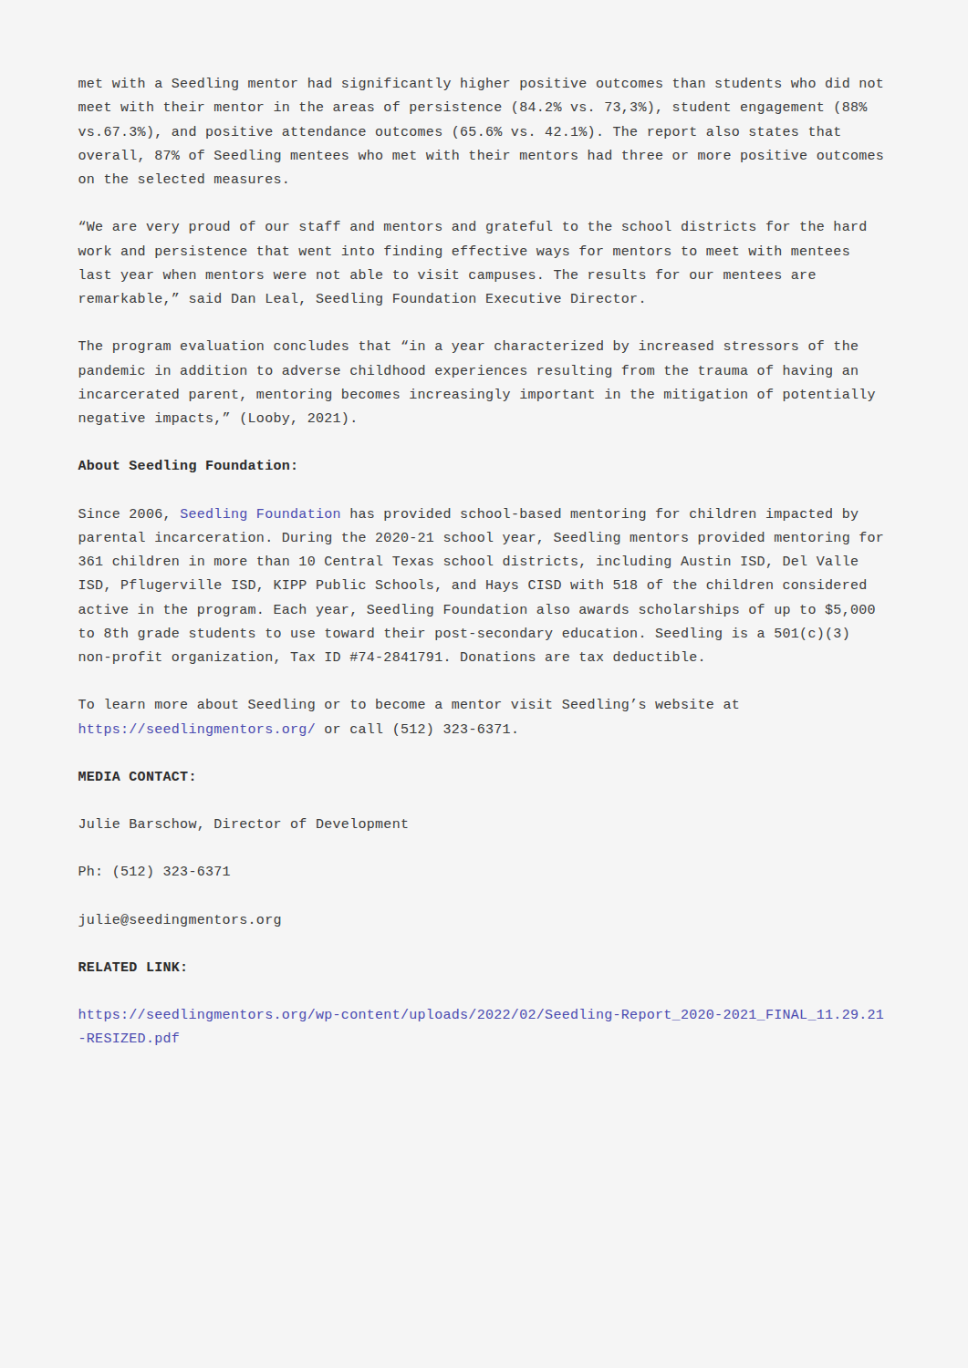met with a Seedling mentor had significantly higher positive outcomes than students who did not meet with their mentor in the areas of persistence (84.2% vs. 73,3%), student engagement (88% vs.67.3%), and positive attendance outcomes (65.6% vs. 42.1%). The report also states that overall, 87% of Seedling mentees who met with their mentors had three or more positive outcomes on the selected measures.
“We are very proud of our staff and mentors and grateful to the school districts for the hard work and persistence that went into finding effective ways for mentors to meet with mentees last year when mentors were not able to visit campuses. The results for our mentees are remarkable,” said Dan Leal, Seedling Foundation Executive Director.
The program evaluation concludes that “in a year characterized by increased stressors of the pandemic in addition to adverse childhood experiences resulting from the trauma of having an incarcerated parent, mentoring becomes increasingly important in the mitigation of potentially negative impacts,” (Looby, 2021).
About Seedling Foundation:
Since 2006, Seedling Foundation has provided school-based mentoring for children impacted by parental incarceration. During the 2020-21 school year, Seedling mentors provided mentoring for 361 children in more than 10 Central Texas school districts, including Austin ISD, Del Valle ISD, Pflugerville ISD, KIPP Public Schools, and Hays CISD with 518 of the children considered active in the program. Each year, Seedling Foundation also awards scholarships of up to $5,000 to 8th grade students to use toward their post-secondary education. Seedling is a 501(c)(3) non-profit organization, Tax ID #74-2841791. Donations are tax deductible.
To learn more about Seedling or to become a mentor visit Seedling’s website at https://seedlingmentors.org/ or call (512) 323-6371.
MEDIA CONTACT:
Julie Barschow, Director of Development
Ph: (512) 323-6371
julie@seedingmentors.org
RELATED LINK:
https://seedlingmentors.org/wp-content/uploads/2022/02/Seedling-Report_2020-2021_FINAL_11.29.21-RESIZED.pdf